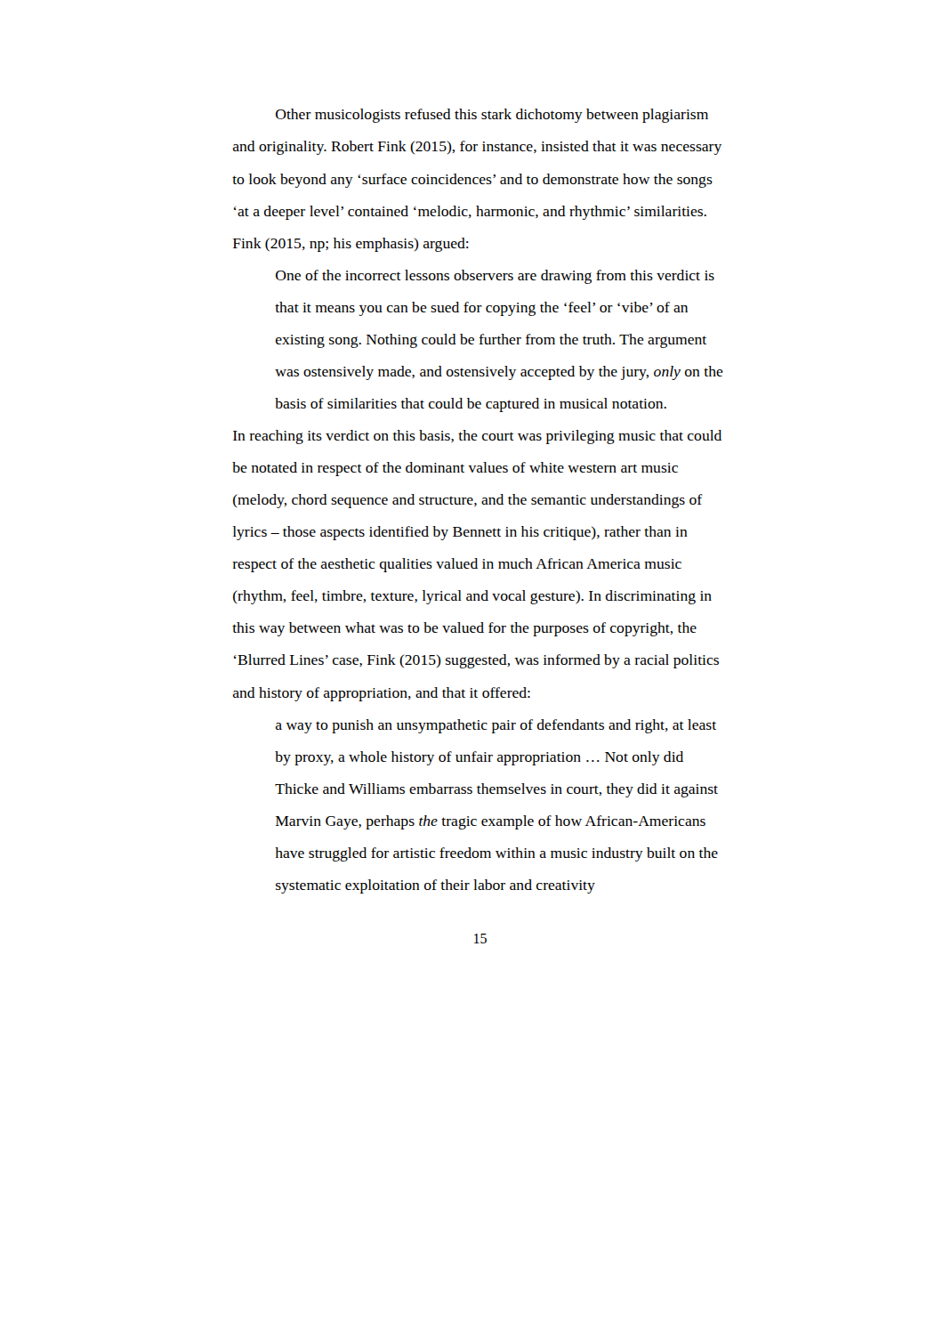Other musicologists refused this stark dichotomy between plagiarism and originality. Robert Fink (2015), for instance, insisted that it was necessary to look beyond any ‘surface coincidences’ and to demonstrate how the songs ‘at a deeper level’ contained ‘melodic, harmonic, and rhythmic’ similarities. Fink (2015, np; his emphasis) argued:
One of the incorrect lessons observers are drawing from this verdict is that it means you can be sued for copying the ‘feel’ or ‘vibe’ of an existing song. Nothing could be further from the truth. The argument was ostensively made, and ostensively accepted by the jury, only on the basis of similarities that could be captured in musical notation.
In reaching its verdict on this basis, the court was privileging music that could be notated in respect of the dominant values of white western art music (melody, chord sequence and structure, and the semantic understandings of lyrics – those aspects identified by Bennett in his critique), rather than in respect of the aesthetic qualities valued in much African America music (rhythm, feel, timbre, texture, lyrical and vocal gesture). In discriminating in this way between what was to be valued for the purposes of copyright, the ‘Blurred Lines’ case, Fink (2015) suggested, was informed by a racial politics and history of appropriation, and that it offered:
a way to punish an unsympathetic pair of defendants and right, at least by proxy, a whole history of unfair appropriation … Not only did Thicke and Williams embarrass themselves in court, they did it against Marvin Gaye, perhaps the tragic example of how African-Americans have struggled for artistic freedom within a music industry built on the systematic exploitation of their labor and creativity
15